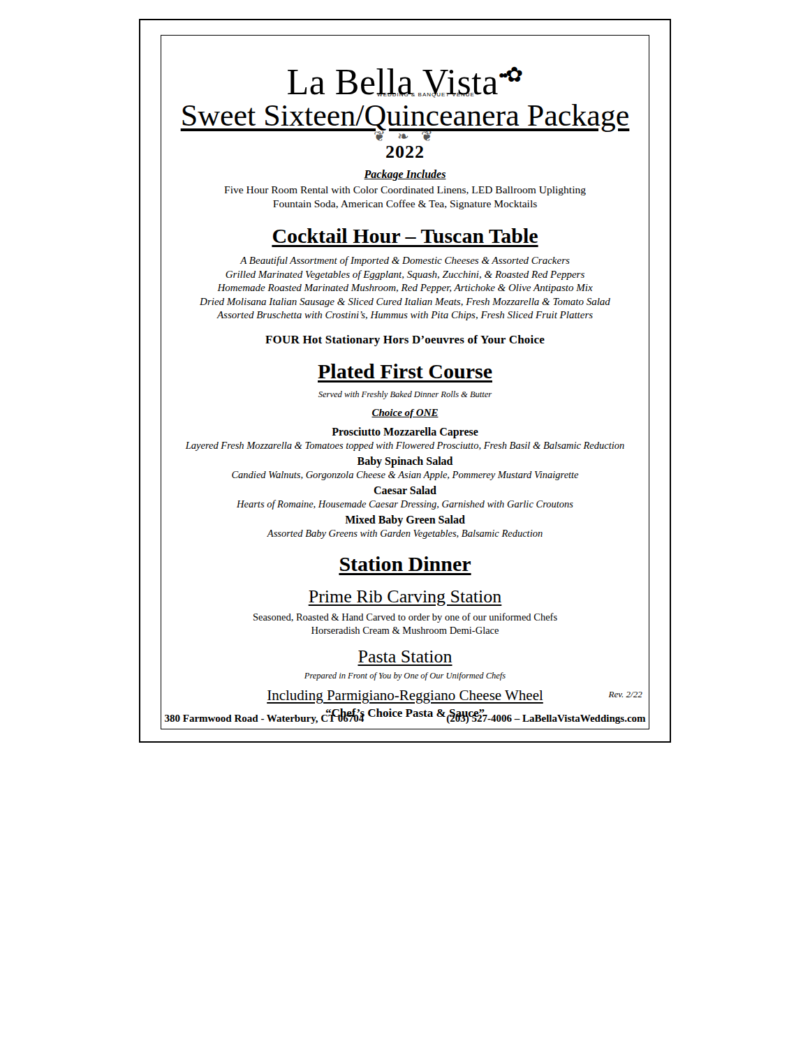La Bella Vista••✿
Wedding & Banquet Venue
Sweet Sixteen/Quinceanera Package
❦ ❧ ❦
2022
Package Includes
Five Hour Room Rental with Color Coordinated Linens, LED Ballroom Uplighting
Fountain Soda, American Coffee & Tea, Signature Mocktails
Cocktail Hour – Tuscan Table
A Beautiful Assortment of Imported & Domestic Cheeses & Assorted Crackers
Grilled Marinated Vegetables of Eggplant, Squash, Zucchini, & Roasted Red Peppers
Homemade Roasted Marinated Mushroom, Red Pepper, Artichoke & Olive Antipasto Mix
Dried Molisana Italian Sausage & Sliced Cured Italian Meats, Fresh Mozzarella & Tomato Salad
Assorted Bruschetta with Crostini’s, Hummus with Pita Chips, Fresh Sliced Fruit Platters
FOUR Hot Stationary Hors D’oeuvres of Your Choice
Plated First Course
Served with Freshly Baked Dinner Rolls & Butter
Choice of ONE
Prosciutto Mozzarella Caprese
Layered Fresh Mozzarella & Tomatoes topped with Flowered Prosciutto, Fresh Basil & Balsamic Reduction
Baby Spinach Salad
Candied Walnuts, Gorgonzola Cheese & Asian Apple, Pommerey Mustard Vinaigrette
Caesar Salad
Hearts of Romaine, Housemade Caesar Dressing, Garnished with Garlic Croutons
Mixed Baby Green Salad
Assorted Baby Greens with Garden Vegetables, Balsamic Reduction
Station Dinner
Prime Rib Carving Station
Seasoned, Roasted & Hand Carved to order by one of our uniformed Chefs
Horseradish Cream & Mushroom Demi-Glace
Pasta Station
Prepared in Front of You by One of Our Uniformed Chefs
Including Parmigiano-Reggiano Cheese Wheel
“Chef’s Choice Pasta & Sauce”
Rev. 2/22
380 Farmwood Road - Waterbury, CT 06704 (203) 527-4006 – LaBellaVistaWeddings.com